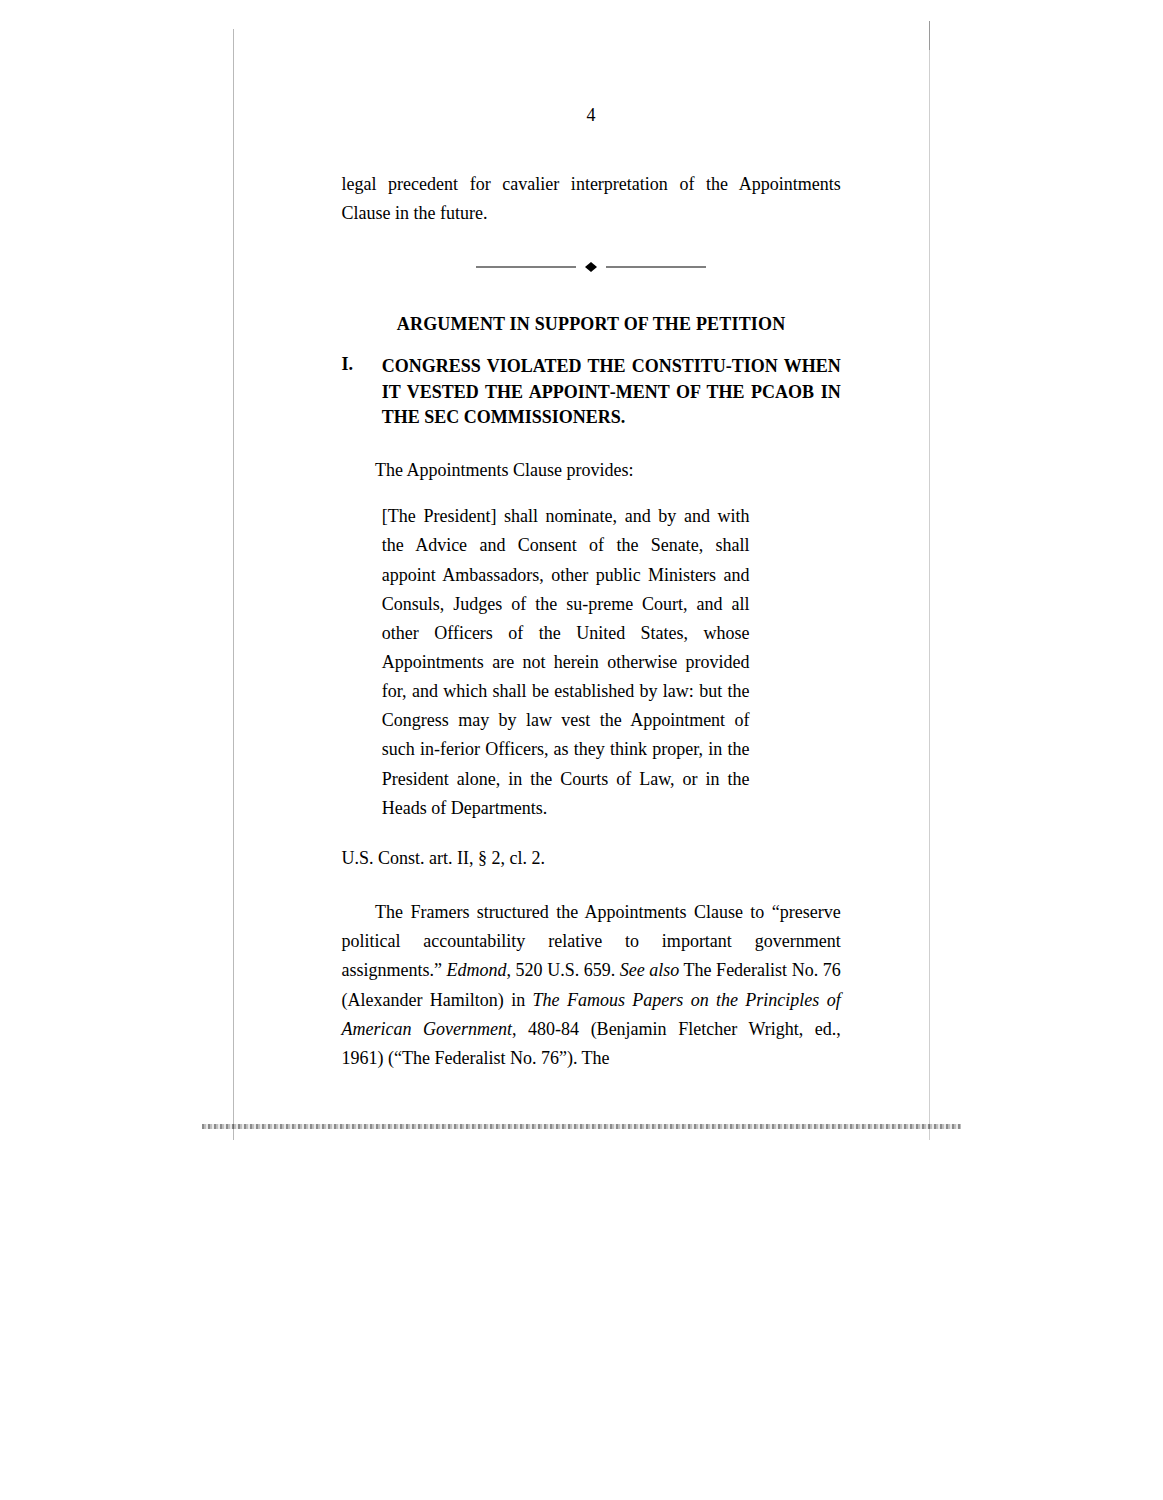4
legal precedent for cavalier interpretation of the Appointments Clause in the future.
ARGUMENT IN SUPPORT OF THE PETITION
I.
CONGRESS VIOLATED THE CONSTITU‑TION WHEN IT VESTED THE APPOINT‑MENT OF THE PCAOB IN THE SEC COMMISSIONERS.
The Appointments Clause provides:
[The President] shall nominate, and by and with the Advice and Consent of the Senate, shall appoint Ambassadors, other public Ministers and Consuls, Judges of the su‑preme Court, and all other Officers of the United States, whose Appointments are not herein otherwise provided for, and which shall be established by law: but the Congress may by law vest the Appointment of such in‑ferior Officers, as they think proper, in the President alone, in the Courts of Law, or in the Heads of Departments.
U.S. Const. art. II, § 2, cl. 2.
The Framers structured the Appointments Clause to “preserve political accountability relative to important government assignments.” Edmond, 520 U.S. 659. See also The Federalist No. 76 (Alexander Hamilton) in The Famous Papers on the Principles of American Government, 480-84 (Benjamin Fletcher Wright, ed., 1961) (“The Federalist No. 76”). The